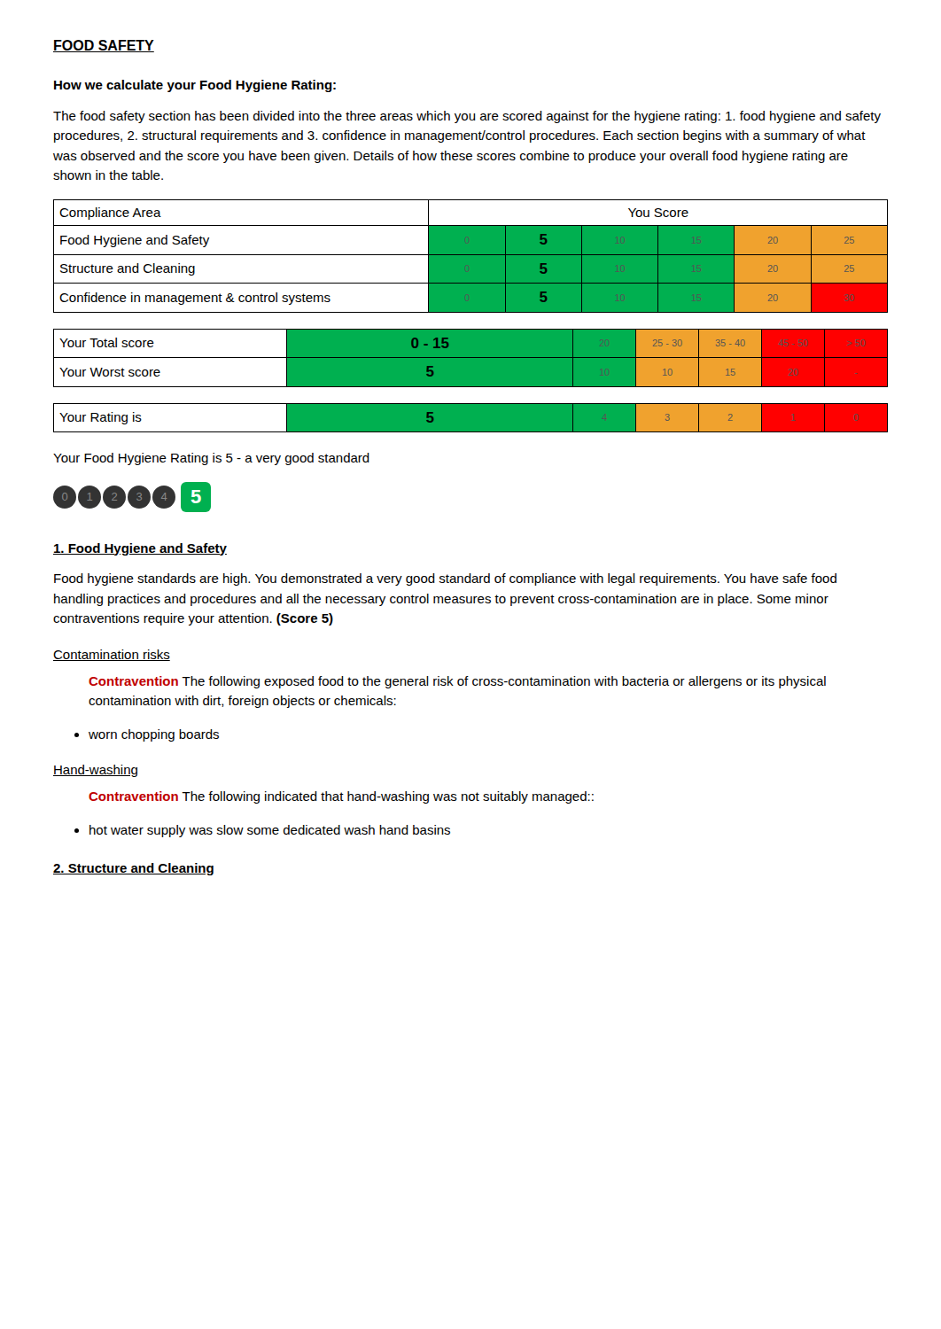FOOD SAFETY
How we calculate your Food Hygiene Rating:
The food safety section has been divided into the three areas which you are scored against for the hygiene rating: 1. food hygiene and safety procedures, 2. structural requirements and 3. confidence in management/control procedures. Each section begins with a summary of what was observed and the score you have been given. Details of how these scores combine to produce your overall food hygiene rating are shown in the table.
| Compliance Area | You Score |
| Food Hygiene and Safety | 0 | 5 | 10 | 15 | 20 | 25 |
| Structure and Cleaning | 0 | 5 | 10 | 15 | 20 | 25 |
| Confidence in management & control systems | 0 | 5 | 10 | 15 | 20 | 30 |
| Your Total score | 0 - 15 | 20 | 25 - 30 | 35 - 40 | 45 - 50 | > 50 |
| Your Worst score | 5 | 10 | 10 | 15 | 20 | - |
| Your Rating is | 5 | 4 | 3 | 2 | 1 | 0 |
Your Food Hygiene Rating is 5 - a very good standard
012345
1. Food Hygiene and Safety
Food hygiene standards are high. You demonstrated a very good standard of compliance with legal requirements. You have safe food handling practices and procedures and all the necessary control measures to prevent cross-contamination are in place. Some minor contraventions require your attention. (Score 5)
Contamination risks
Contravention The following exposed food to the general risk of cross-contamination with bacteria or allergens or its physical contamination with dirt, foreign objects or chemicals:
worn chopping boards
Hand-washing
Contravention The following indicated that hand-washing was not suitably managed::
hot water supply was slow some dedicated wash hand basins
2. Structure and Cleaning